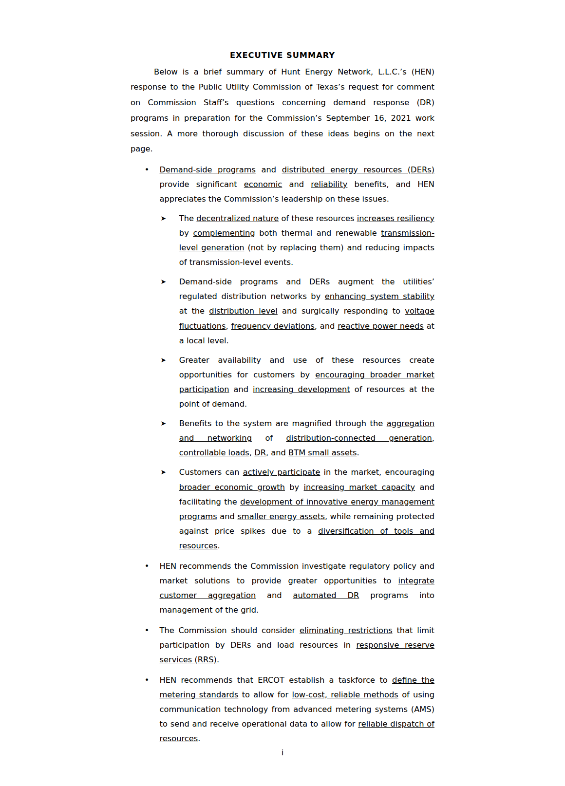EXECUTIVE SUMMARY
Below is a brief summary of Hunt Energy Network, L.L.C.’s (HEN) response to the Public Utility Commission of Texas’s request for comment on Commission Staff’s questions concerning demand response (DR) programs in preparation for the Commission’s September 16, 2021 work session. A more thorough discussion of these ideas begins on the next page.
Demand-side programs and distributed energy resources (DERs) provide significant economic and reliability benefits, and HEN appreciates the Commission’s leadership on these issues.
The decentralized nature of these resources increases resiliency by complementing both thermal and renewable transmission-level generation (not by replacing them) and reducing impacts of transmission-level events.
Demand-side programs and DERs augment the utilities’ regulated distribution networks by enhancing system stability at the distribution level and surgically responding to voltage fluctuations, frequency deviations, and reactive power needs at a local level.
Greater availability and use of these resources create opportunities for customers by encouraging broader market participation and increasing development of resources at the point of demand.
Benefits to the system are magnified through the aggregation and networking of distribution-connected generation, controllable loads, DR, and BTM small assets.
Customers can actively participate in the market, encouraging broader economic growth by increasing market capacity and facilitating the development of innovative energy management programs and smaller energy assets, while remaining protected against price spikes due to a diversification of tools and resources.
HEN recommends the Commission investigate regulatory policy and market solutions to provide greater opportunities to integrate customer aggregation and automated DR programs into management of the grid.
The Commission should consider eliminating restrictions that limit participation by DERs and load resources in responsive reserve services (RRS).
HEN recommends that ERCOT establish a taskforce to define the metering standards to allow for low-cost, reliable methods of using communication technology from advanced metering systems (AMS) to send and receive operational data to allow for reliable dispatch of resources.
i